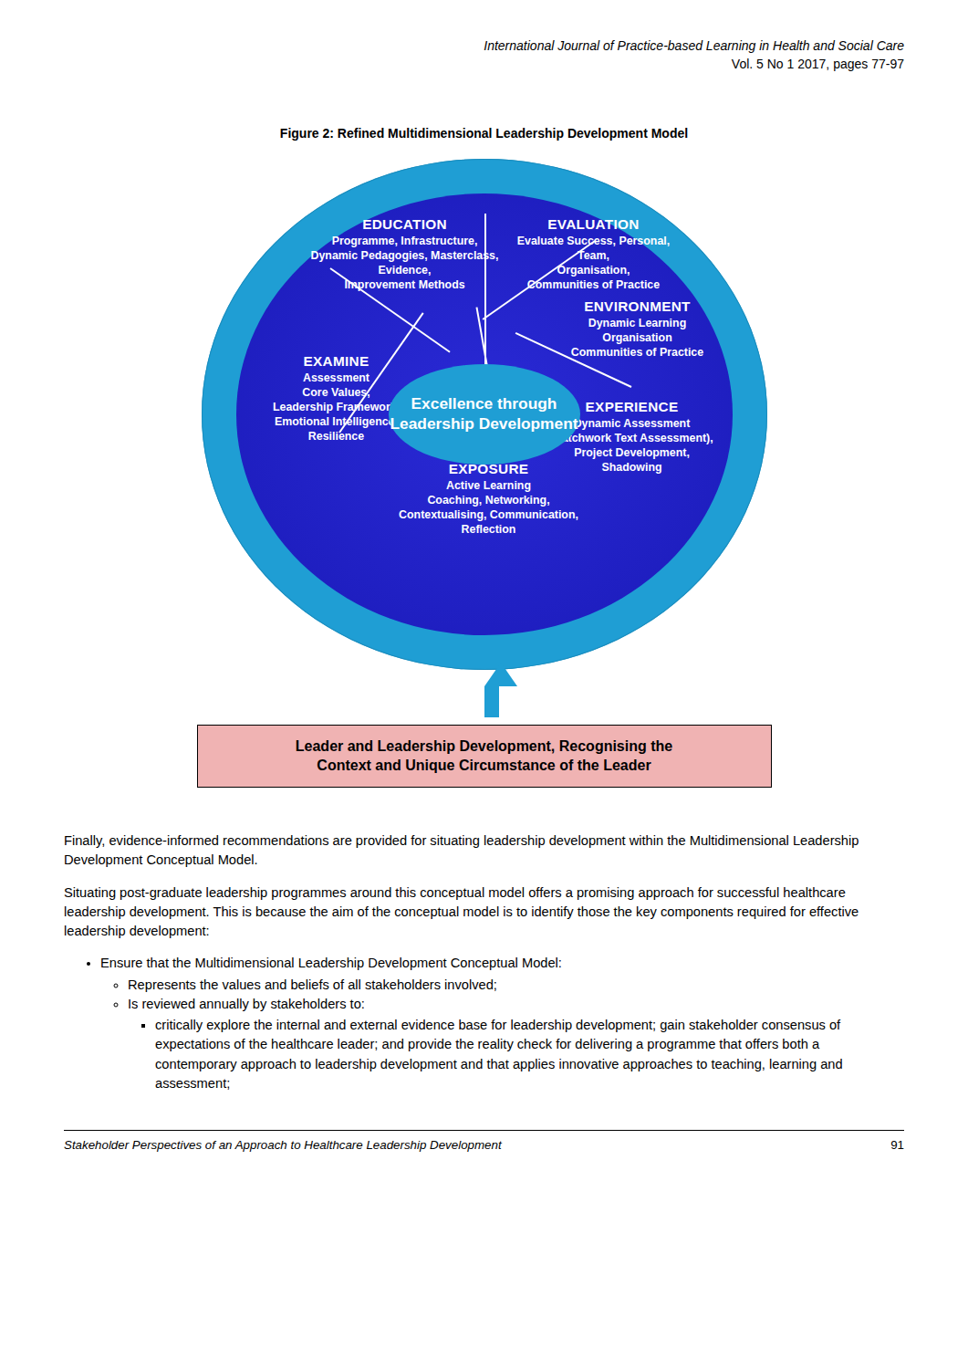International Journal of Practice-based Learning in Health and Social Care
Vol. 5 No 1 2017, pages 77-97
Figure 2: Refined Multidimensional Leadership Development Model
Excellence through
Leadership Development
EDUCATION
Programme, Infrastructure,
Dynamic Pedagogies, Masterclass,
Evidence,
Improvement Methods
EVALUATION
Evaluate Success, Personal, Team,
Organisation,
Communities of Practice
ENVIRONMENT
Dynamic Learning
Organisation
Communities of Practice
EXPERIENCE
Dynamic Assessment
(Patchwork Text Assessment),
Project Development,
Shadowing
EXPOSURE
Active Learning
Coaching, Networking,
Contextualising, Communication,
Reflection
EXAMINE
Assessment
Core Values,
Leadership Framework,
Emotional Intelligence,
Resilience
Leader and Leadership Development, Recognising the
Context and Unique Circumstance of the Leader
Finally, evidence-informed recommendations are provided for situating leadership development within the Multidimensional Leadership Development Conceptual Model.
Situating post-graduate leadership programmes around this conceptual model offers a promising approach for successful healthcare leadership development. This is because the aim of the conceptual model is to identify those the key components required for effective leadership development:
Ensure that the Multidimensional Leadership Development Conceptual Model:
Represents the values and beliefs of all stakeholders involved;
Is reviewed annually by stakeholders to:
critically explore the internal and external evidence base for leadership development; gain stakeholder consensus of expectations of the healthcare leader; and provide the reality check for delivering a programme that offers both a contemporary approach to leadership development and that applies innovative approaches to teaching, learning and assessment;
Stakeholder Perspectives of an Approach to Healthcare Leadership Development 91